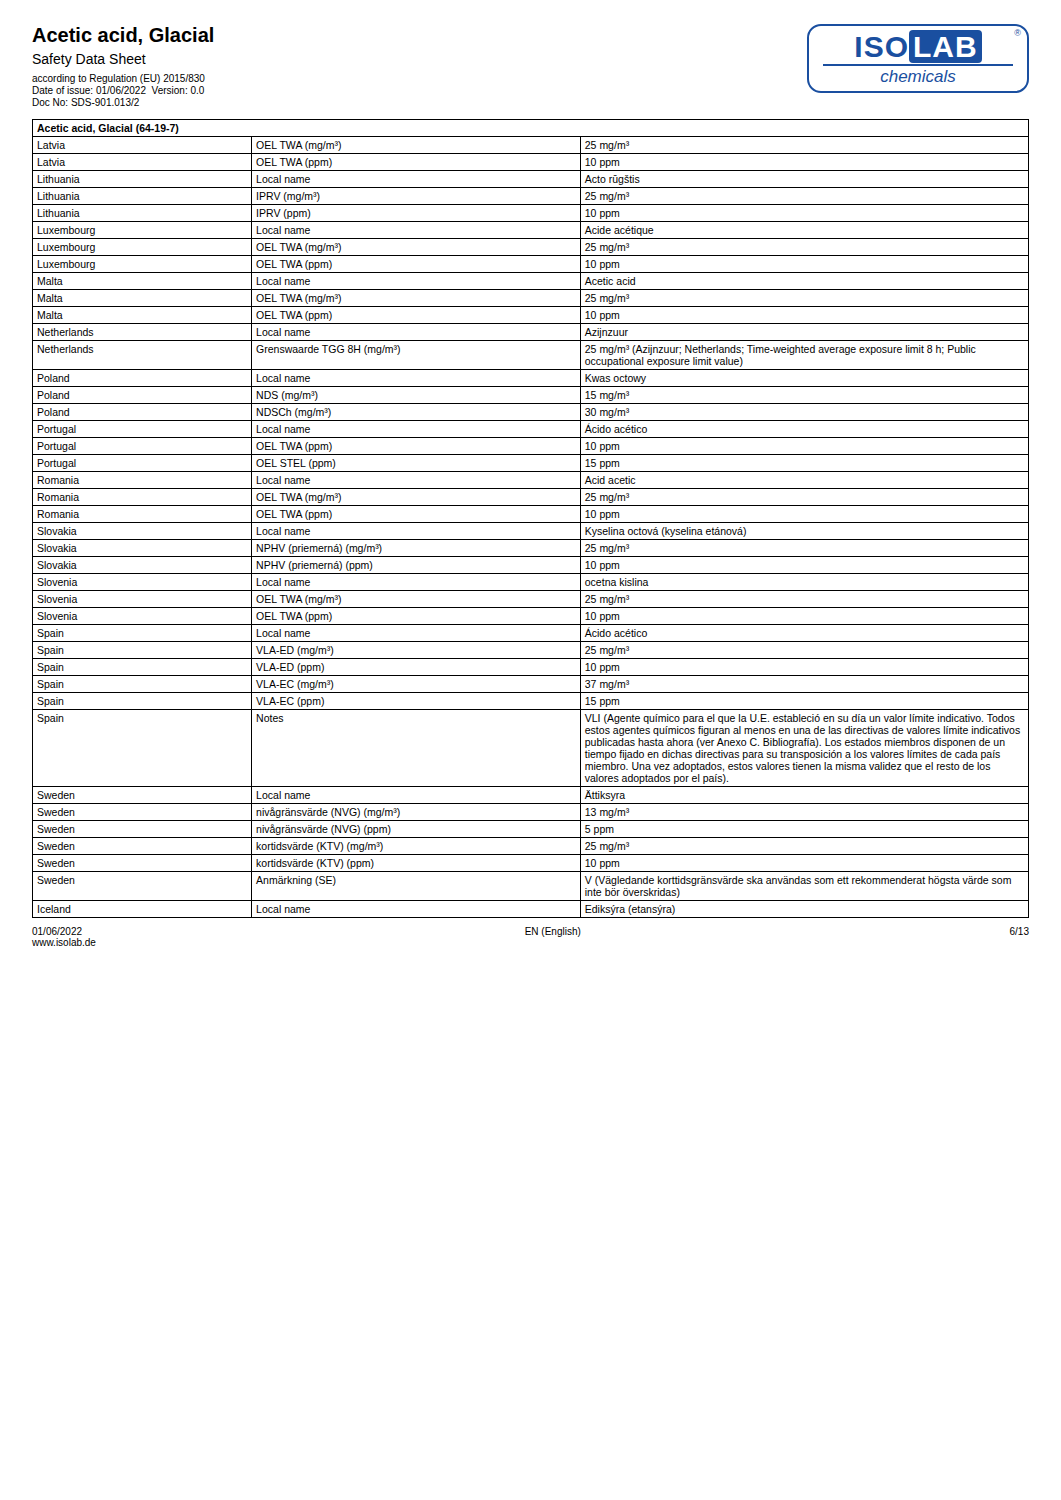Acetic acid, Glacial
Safety Data Sheet
according to Regulation (EU) 2015/830
Date of issue: 01/06/2022 Version: 0.0
Doc No: SDS-901.013/2
®
ISOLAB
chemicals
| Acetic acid, Glacial (64-19-7) |
| Latvia | OEL TWA (mg/m³) | 25 mg/m³ |
| Latvia | OEL TWA (ppm) | 10 ppm |
| Lithuania | Local name | Acto rūgštis |
| Lithuania | IPRV (mg/m³) | 25 mg/m³ |
| Lithuania | IPRV (ppm) | 10 ppm |
| Luxembourg | Local name | Acide acétique |
| Luxembourg | OEL TWA (mg/m³) | 25 mg/m³ |
| Luxembourg | OEL TWA (ppm) | 10 ppm |
| Malta | Local name | Acetic acid |
| Malta | OEL TWA (mg/m³) | 25 mg/m³ |
| Malta | OEL TWA (ppm) | 10 ppm |
| Netherlands | Local name | Azijnzuur |
| Netherlands | Grenswaarde TGG 8H (mg/m³) | 25 mg/m³ (Azijnzuur; Netherlands; Time-weighted average exposure limit 8 h; Public occupational exposure limit value) |
| Poland | Local name | Kwas octowy |
| Poland | NDS (mg/m³) | 15 mg/m³ |
| Poland | NDSCh (mg/m³) | 30 mg/m³ |
| Portugal | Local name | Ácido acético |
| Portugal | OEL TWA (ppm) | 10 ppm |
| Portugal | OEL STEL (ppm) | 15 ppm |
| Romania | Local name | Acid acetic |
| Romania | OEL TWA (mg/m³) | 25 mg/m³ |
| Romania | OEL TWA (ppm) | 10 ppm |
| Slovakia | Local name | Kyselina octová (kyselina etánová) |
| Slovakia | NPHV (priemerná) (mg/m³) | 25 mg/m³ |
| Slovakia | NPHV (priemerná) (ppm) | 10 ppm |
| Slovenia | Local name | ocetna kislina |
| Slovenia | OEL TWA (mg/m³) | 25 mg/m³ |
| Slovenia | OEL TWA (ppm) | 10 ppm |
| Spain | Local name | Ácido acético |
| Spain | VLA-ED (mg/m³) | 25 mg/m³ |
| Spain | VLA-ED (ppm) | 10 ppm |
| Spain | VLA-EC (mg/m³) | 37 mg/m³ |
| Spain | VLA-EC (ppm) | 15 ppm |
| Spain | Notes | VLI (Agente químico para el que la U.E. estableció en su día un valor límite indicativo. Todos estos agentes químicos figuran al menos en una de las directivas de valores límite indicativos publicadas hasta ahora (ver Anexo C. Bibliografía). Los estados miembros disponen de un tiempo fijado en dichas directivas para su transposición a los valores límites de cada país miembro. Una vez adoptados, estos valores tienen la misma validez que el resto de los valores adoptados por el país). |
| Sweden | Local name | Ättiksyra |
| Sweden | nivågränsvärde (NVG) (mg/m³) | 13 mg/m³ |
| Sweden | nivågränsvärde (NVG) (ppm) | 5 ppm |
| Sweden | kortidsvärde (KTV) (mg/m³) | 25 mg/m³ |
| Sweden | kortidsvärde (KTV) (ppm) | 10 ppm |
| Sweden | Anmärkning (SE) | V (Vägledande korttidsgränsvärde ska användas som ett rekommenderat högsta värde som inte bör överskridas) |
| Iceland | Local name | Ediksýra (etansýra) |
01/06/2022
www.isolab.de
EN (English)
6/13